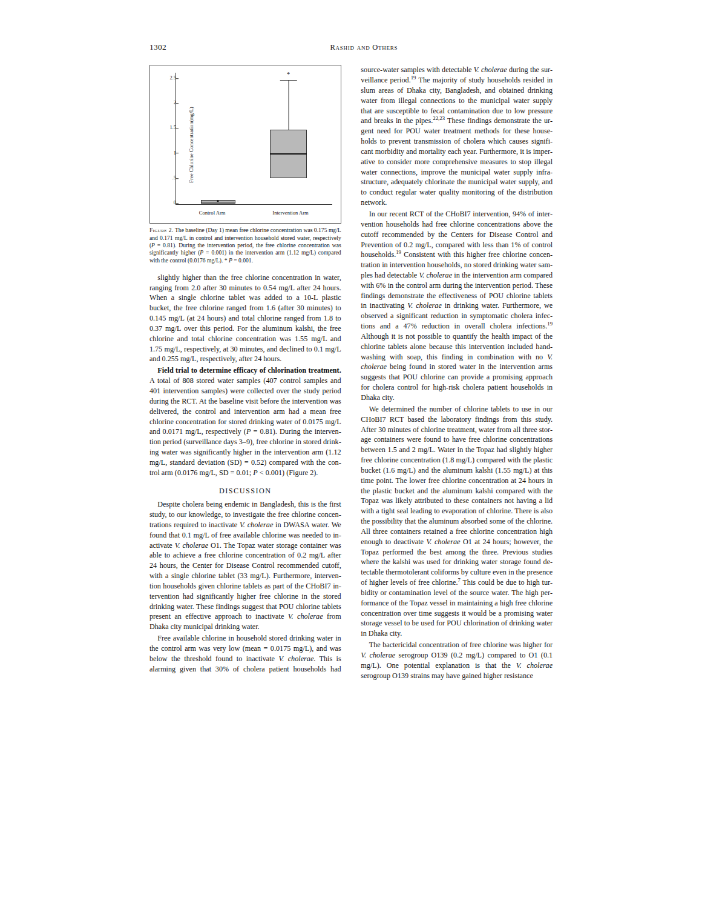1302
Rashid and Others
Free Chlorine Concentration(mg/L)
2.5
2
1.5
1
.5
0
*
Control Arm Intervention Arm
Figure 2. The baseline (Day 1) mean free chlorine concentration was 0.175 mg/L and 0.171 mg/L in control and intervention household stored water, respectively (P = 0.81). During the intervention period, the free chlorine concentration was significantly higher (P = 0.001) in the intervention arm (1.12 mg/L) compared with the control (0.0176 mg/L). * P = 0.001.
slightly higher than the free chlorine concentration in water, ranging from 2.0 after 30 minutes to 0.54 mg/L after 24 hours. When a single chlorine tablet was added to a 10-L plastic bucket, the free chlorine ranged from 1.6 (after 30 minutes) to 0.145 mg/L (at 24 hours) and total chlorine ranged from 1.8 to 0.37 mg/L over this period. For the aluminum kalshi, the free chlorine and total chlorine concentration was 1.55 mg/L and 1.75 mg/L, respectively, at 30 minutes, and declined to 0.1 mg/L and 0.255 mg/L, respectively, after 24 hours.
Field trial to determine efficacy of chlorination treatment. A total of 808 stored water samples (407 control samples and 401 intervention samples) were collected over the study period during the RCT. At the baseline visit before the intervention was delivered, the control and intervention arm had a mean free chlorine concentration for stored drinking water of 0.0175 mg/L and 0.0171 mg/L, respectively (P = 0.81). During the intervention period (surveillance days 3–9), free chlorine in stored drinking water was significantly higher in the intervention arm (1.12 mg/L, standard deviation (SD) = 0.52) compared with the control arm (0.0176 mg/L, SD = 0.01; P < 0.001) (Figure 2).
Discussion
Despite cholera being endemic in Bangladesh, this is the first study, to our knowledge, to investigate the free chlorine concentrations required to inactivate V. cholerae in DWASA water. We found that 0.1 mg/L of free available chlorine was needed to inactivate V. cholerae O1. The Topaz water storage container was able to achieve a free chlorine concentration of 0.2 mg/L after 24 hours, the Center for Disease Control recommended cutoff, with a single chlorine tablet (33 mg/L). Furthermore, intervention households given chlorine tablets as part of the CHoBI7 intervention had significantly higher free chlorine in the stored drinking water. These findings suggest that POU chlorine tablets present an effective approach to inactivate V. cholerae from Dhaka city municipal drinking water.
Free available chlorine in household stored drinking water in the control arm was very low (mean = 0.0175 mg/L), and was below the threshold found to inactivate V. cholerae. This is alarming given that 30% of cholera patient households had source-water samples with detectable V. cholerae during the surveillance period.19 The majority of study households resided in slum areas of Dhaka city, Bangladesh, and obtained drinking water from illegal connections to the municipal water supply that are susceptible to fecal contamination due to low pressure and breaks in the pipes.22,23 These findings demonstrate the urgent need for POU water treatment methods for these households to prevent transmission of cholera which causes significant morbidity and mortality each year. Furthermore, it is imperative to consider more comprehensive measures to stop illegal water connections, improve the municipal water supply infrastructure, adequately chlorinate the municipal water supply, and to conduct regular water quality monitoring of the distribution network.
In our recent RCT of the CHoBI7 intervention, 94% of intervention households had free chlorine concentrations above the cutoff recommended by the Centers for Disease Control and Prevention of 0.2 mg/L, compared with less than 1% of control households.19 Consistent with this higher free chlorine concentration in intervention households, no stored drinking water samples had detectable V. cholerae in the intervention arm compared with 6% in the control arm during the intervention period. These findings demonstrate the effectiveness of POU chlorine tablets in inactivating V. cholerae in drinking water. Furthermore, we observed a significant reduction in symptomatic cholera infections and a 47% reduction in overall cholera infections.19 Although it is not possible to quantify the health impact of the chlorine tablets alone because this intervention included handwashing with soap, this finding in combination with no V. cholerae being found in stored water in the intervention arms suggests that POU chlorine can provide a promising approach for cholera control for high-risk cholera patient households in Dhaka city.
We determined the number of chlorine tablets to use in our CHoBI7 RCT based the laboratory findings from this study. After 30 minutes of chlorine treatment, water from all three storage containers were found to have free chlorine concentrations between 1.5 and 2 mg/L. Water in the Topaz had slightly higher free chlorine concentration (1.8 mg/L) compared with the plastic bucket (1.6 mg/L) and the aluminum kalshi (1.55 mg/L) at this time point. The lower free chlorine concentration at 24 hours in the plastic bucket and the aluminum kalshi compared with the Topaz was likely attributed to these containers not having a lid with a tight seal leading to evaporation of chlorine. There is also the possibility that the aluminum absorbed some of the chlorine. All three containers retained a free chlorine concentration high enough to deactivate V. cholerae O1 at 24 hours; however, the Topaz performed the best among the three. Previous studies where the kalshi was used for drinking water storage found detectable thermotolerant coliforms by culture even in the presence of higher levels of free chlorine.7 This could be due to high turbidity or contamination level of the source water. The high performance of the Topaz vessel in maintaining a high free chlorine concentration over time suggests it would be a promising water storage vessel to be used for POU chlorination of drinking water in Dhaka city.
The bactericidal concentration of free chlorine was higher for V. cholerae serogroup O139 (0.2 mg/L) compared to O1 (0.1 mg/L). One potential explanation is that the V. cholerae serogroup O139 strains may have gained higher resistance